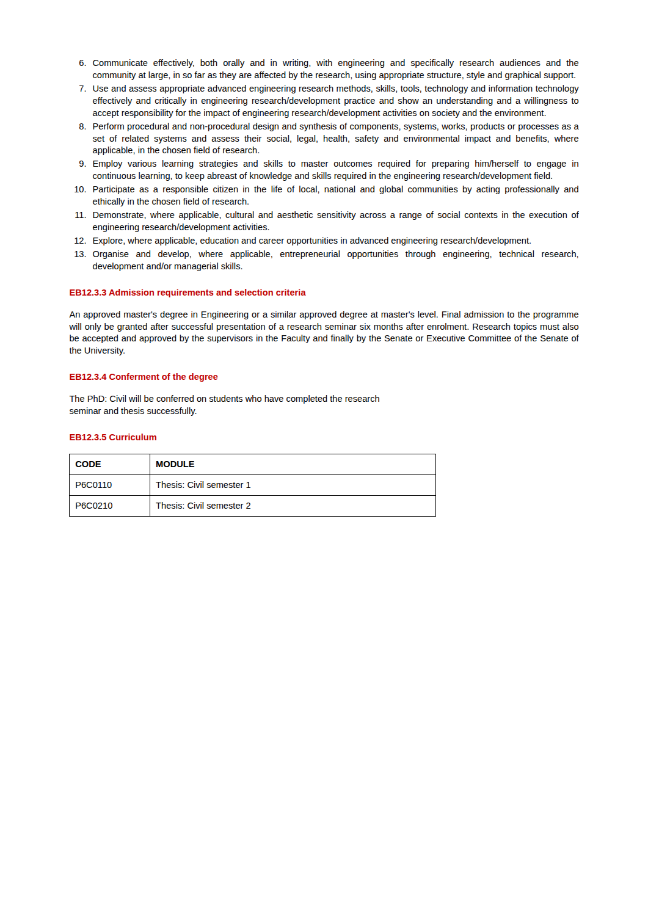Communicate effectively, both orally and in writing, with engineering and specifically research audiences and the community at large, in so far as they are affected by the research, using appropriate structure, style and graphical support.
Use and assess appropriate advanced engineering research methods, skills, tools, technology and information technology effectively and critically in engineering research/development practice and show an understanding and a willingness to accept responsibility for the impact of engineering research/development activities on society and the environment.
Perform procedural and non-procedural design and synthesis of components, systems, works, products or processes as a set of related systems and assess their social, legal, health, safety and environmental impact and benefits, where applicable, in the chosen field of research.
Employ various learning strategies and skills to master outcomes required for preparing him/herself to engage in continuous learning, to keep abreast of knowledge and skills required in the engineering research/development field.
Participate as a responsible citizen in the life of local, national and global communities by acting professionally and ethically in the chosen field of research.
Demonstrate, where applicable, cultural and aesthetic sensitivity across a range of social contexts in the execution of engineering research/development activities.
Explore, where applicable, education and career opportunities in advanced engineering research/development.
Organise and develop, where applicable, entrepreneurial opportunities through engineering, technical research, development and/or managerial skills.
EB12.3.3 Admission requirements and selection criteria
An approved master's degree in Engineering or a similar approved degree at master's level. Final admission to the programme will only be granted after successful presentation of a research seminar six months after enrolment. Research topics must also be accepted and approved by the supervisors in the Faculty and finally by the Senate or Executive Committee of the Senate of the University.
EB12.3.4 Conferment of the degree
The PhD: Civil will be conferred on students who have completed the research
seminar and thesis successfully.
EB12.3.5 Curriculum
| CODE | MODULE |
| --- | --- |
| P6C0110 | Thesis: Civil semester 1 |
| P6C0210 | Thesis: Civil semester 2 |